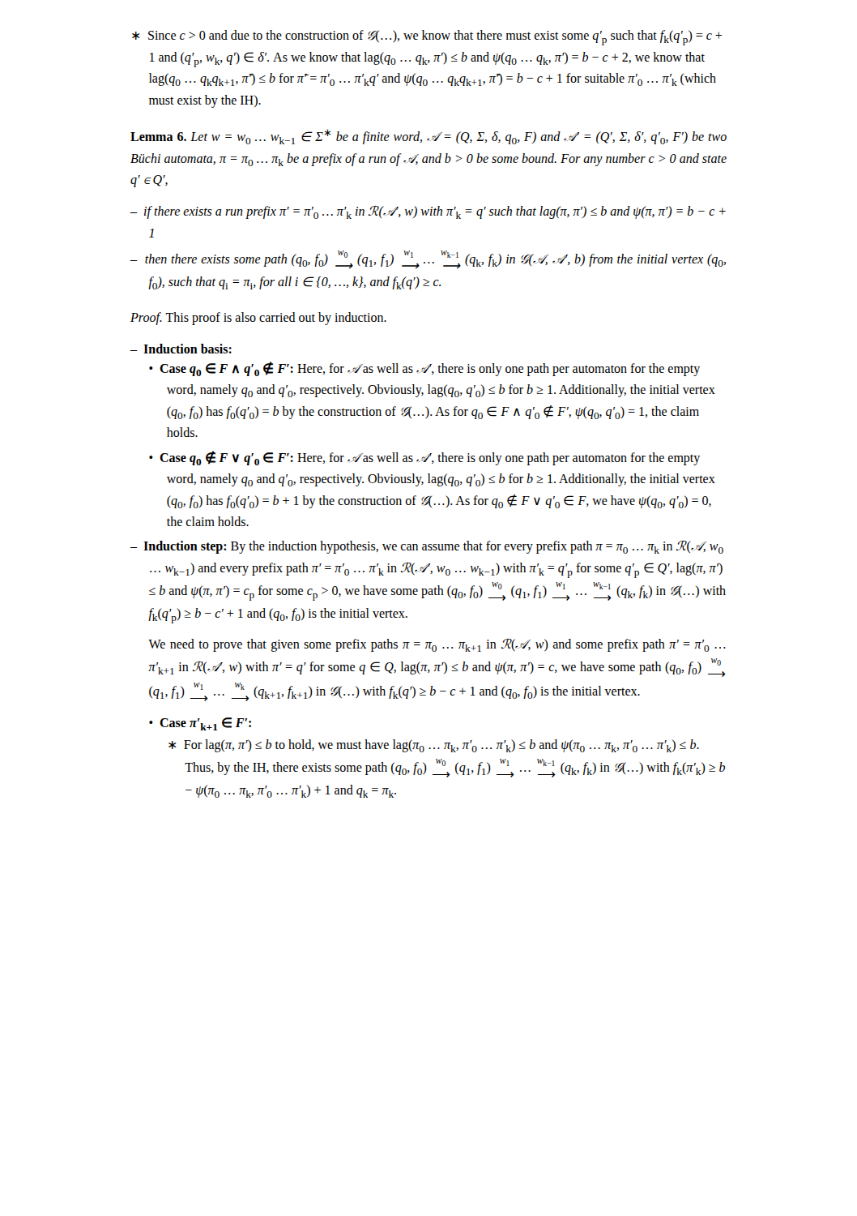Since c > 0 and due to the construction of 𝒢(…), we know that there must exist some q′p such that fk(q′p) = c + 1 and (q′p, wk, q′) ∈ δ′. As we know that lag(q0 … qk, π′) ≤ b and ψ(q0 … qk, π′) = b − c + 2, we know that lag(q0 … qk qk+1, π̃′) ≤ b for π̃′ = π′0 … π′k q′ and ψ(q0 … qk qk+1, π̃′) = b − c + 1 for suitable π′0 … π′k (which must exist by the IH).
Lemma 6. Let w = w0 … wk−1 ∈ Σ∗ be a finite word, 𝒜 = (Q, Σ, δ, q0, F) and 𝒜′ = (Q′, Σ, δ′, q′0, F′) be two Büchi automata, π = π0 … πk be a prefix of a run of 𝒜, and b > 0 be some bound. For any number c > 0 and state q′ ∈ Q′,
if there exists a run prefix π′ = π′0 … π′k in ℛ(𝒜′, w) with π′k = q′ such that lag(π, π′) ≤ b and ψ(π, π′) = b − c + 1
then there exists some path (q0, f0) w0⟶ (q1, f1) w1⟶ … wk−1⟶ (qk, fk) in 𝒢(𝒜, 𝒜′, b) from the initial vertex (q0, f0), such that qi = πi, for all i ∈ {0, …, k}, and fk(q′) ≥ c.
Proof. This proof is also carried out by induction.
Induction basis:
Case q0 ∈ F ∧ q′0 ∉ F′: Here, for 𝒜 as well as 𝒜′, there is only one path per automaton for the empty word, namely q0 and q′0, respectively. Obviously, lag(q0, q′0) ≤ b for b ≥ 1. Additionally, the initial vertex (q0, f0) has f0(q′0) = b by the construction of 𝒢(…). As for q0 ∈ F ∧ q′0 ∉ F′, ψ(q0, q′0) = 1, the claim holds.
Case q0 ∉ F ∨ q′0 ∈ F′: Here, for 𝒜 as well as 𝒜′, there is only one path per automaton for the empty word, namely q0 and q′0, respectively. Obviously, lag(q0, q′0) ≤ b for b ≥ 1. Additionally, the initial vertex (q0, f0) has f0(q′0) = b + 1 by the construction of 𝒢(…). As for q0 ∉ F ∨ q′0 ∈ F, we have ψ(q0, q′0) = 0, the claim holds.
Induction step: By the induction hypothesis, we can assume that for every prefix path π = π0 … πk in ℛ(𝒜, w0 … wk−1) and every prefix path π′ = π′0 … π′k in ℛ(𝒜′, w0 … wk−1) with π′k = q′p for some q′p ∈ Q′, lag(π, π′) ≤ b and ψ(π, π′) = cp for some cp > 0, we have some path (q0, f0) w0⟶ (q1, f1) w1⟶ … wk−1⟶ (qk, fk) in 𝒢(…) with fk(q′p) ≥ b − c′ + 1 and (q0, f0) is the initial vertex.
We need to prove that given some prefix paths π = π0 … πk+1 in ℛ(𝒜, w) and some prefix path π′ = π′0 … π′k+1 in ℛ(𝒜′, w) with π′ = q′ for some q ∈ Q, lag(π, π′) ≤ b and ψ(π, π′) = c, we have some path (q0, f0) w0⟶ (q1, f1) w1⟶ … wk⟶ (qk+1, fk+1) in 𝒢(…) with fk(q′) ≥ b − c + 1 and (q0, f0) is the initial vertex.
Case π′k+1 ∈ F′:
For lag(π, π′) ≤ b to hold, we must have lag(π0 … πk, π′0 … π′k) ≤ b and ψ(π0 … πk, π′0 … π′k) ≤ b. Thus, by the IH, there exists some path (q0, f0) w0⟶ (q1, f1) w1⟶ … wk−1⟶ (qk, fk) in 𝒢(…) with fk(π′k) ≥ b − ψ(π0 … πk, π′0 … π′k) + 1 and qk = πk.